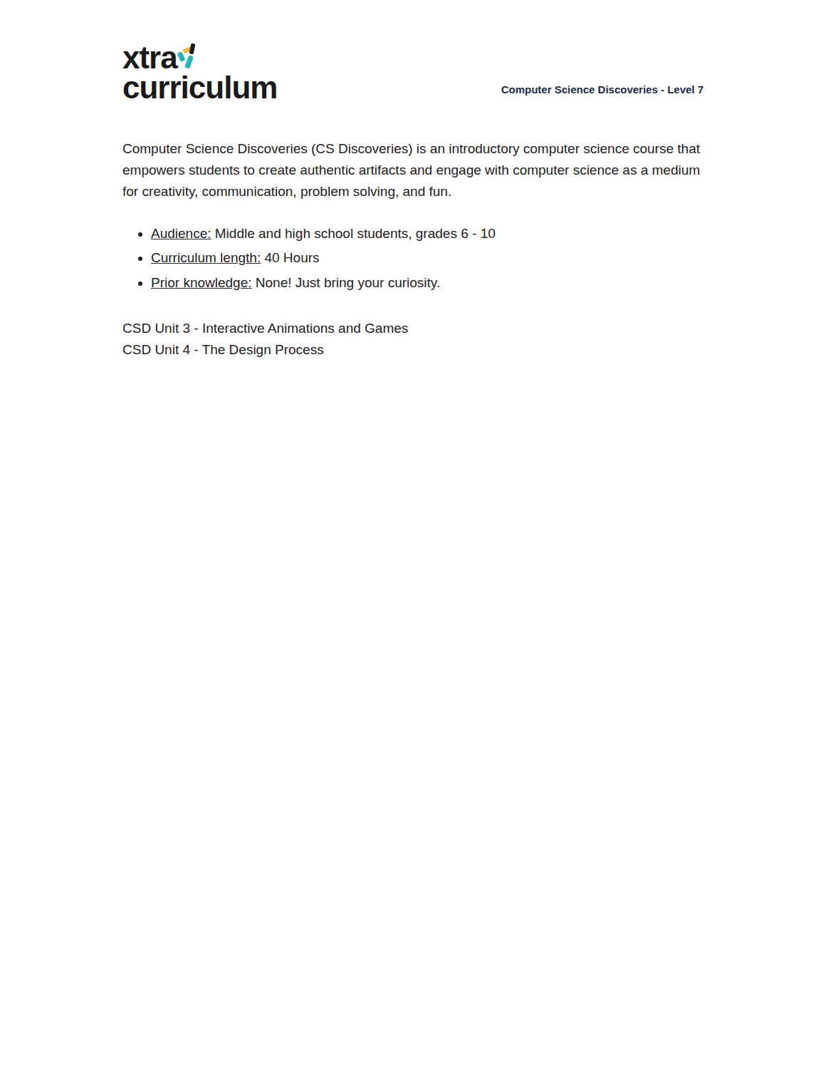xtra
curriculum
Computer Science Discoveries - Level 7
Computer Science Discoveries (CS Discoveries) is an introductory computer science course that empowers students to create authentic artifacts and engage with computer science as a medium for creativity, communication, problem solving, and fun.
Audience: Middle and high school students, grades 6 - 10
Curriculum length: 40 Hours
Prior knowledge: None! Just bring your curiosity.
CSD Unit 3 - Interactive Animations and Games
CSD Unit 4 - The Design Process